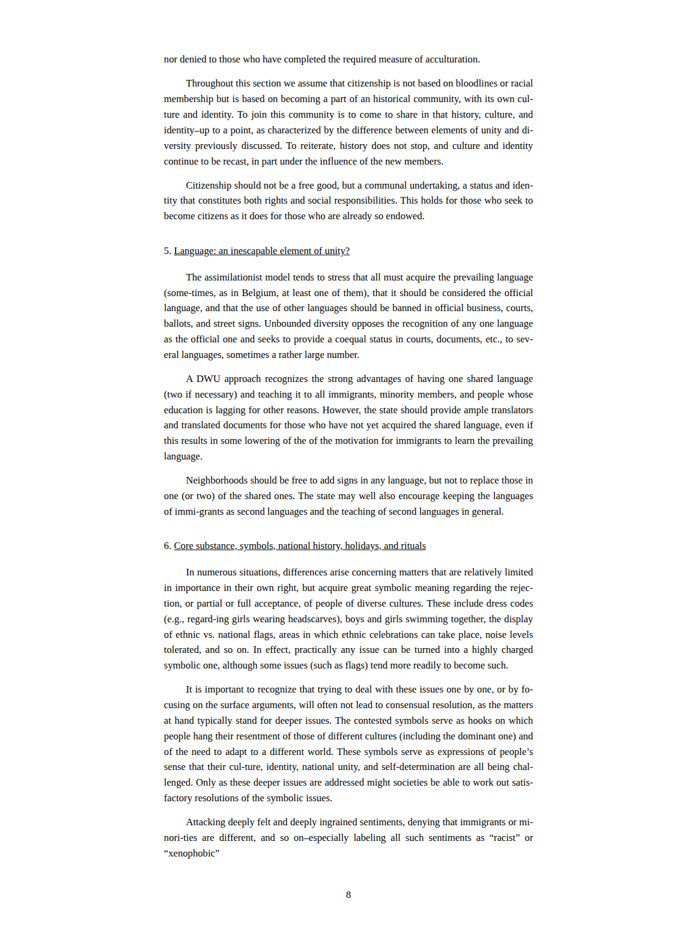nor denied to those who have completed the required measure of acculturation.
Throughout this section we assume that citizenship is not based on bloodlines or racial membership but is based on becoming a part of an historical community, with its own culture and identity. To join this community is to come to share in that history, culture, and identity–up to a point, as characterized by the difference between elements of unity and diversity previously discussed. To reiterate, history does not stop, and culture and identity continue to be recast, in part under the influence of the new members.
Citizenship should not be a free good, but a communal undertaking, a status and identity that constitutes both rights and social responsibilities. This holds for those who seek to become citizens as it does for those who are already so endowed.
5. Language: an inescapable element of unity?
The assimilationist model tends to stress that all must acquire the prevailing language (some-times, as in Belgium, at least one of them), that it should be considered the official language, and that the use of other languages should be banned in official business, courts, ballots, and street signs. Unbounded diversity opposes the recognition of any one language as the official one and seeks to provide a coequal status in courts, documents, etc., to several languages, sometimes a rather large number.
A DWU approach recognizes the strong advantages of having one shared language (two if necessary) and teaching it to all immigrants, minority members, and people whose education is lagging for other reasons. However, the state should provide ample translators and translated documents for those who have not yet acquired the shared language, even if this results in some lowering of the of the motivation for immigrants to learn the prevailing language.
Neighborhoods should be free to add signs in any language, but not to replace those in one (or two) of the shared ones. The state may well also encourage keeping the languages of immi-grants as second languages and the teaching of second languages in general.
6. Core substance, symbols, national history, holidays, and rituals
In numerous situations, differences arise concerning matters that are relatively limited in importance in their own right, but acquire great symbolic meaning regarding the rejection, or partial or full acceptance, of people of diverse cultures. These include dress codes (e.g., regard-ing girls wearing headscarves), boys and girls swimming together, the display of ethnic vs. national flags, areas in which ethnic celebrations can take place, noise levels tolerated, and so on. In effect, practically any issue can be turned into a highly charged symbolic one, although some issues (such as flags) tend more readily to become such.
It is important to recognize that trying to deal with these issues one by one, or by focusing on the surface arguments, will often not lead to consensual resolution, as the matters at hand typically stand for deeper issues. The contested symbols serve as hooks on which people hang their resentment of those of different cultures (including the dominant one) and of the need to adapt to a different world. These symbols serve as expressions of people’s sense that their cul-ture, identity, national unity, and self-determination are all being challenged. Only as these deeper issues are addressed might societies be able to work out satisfactory resolutions of the symbolic issues.
Attacking deeply felt and deeply ingrained sentiments, denying that immigrants or minori-ties are different, and so on–especially labeling all such sentiments as “racist” or “xenophobic”
8